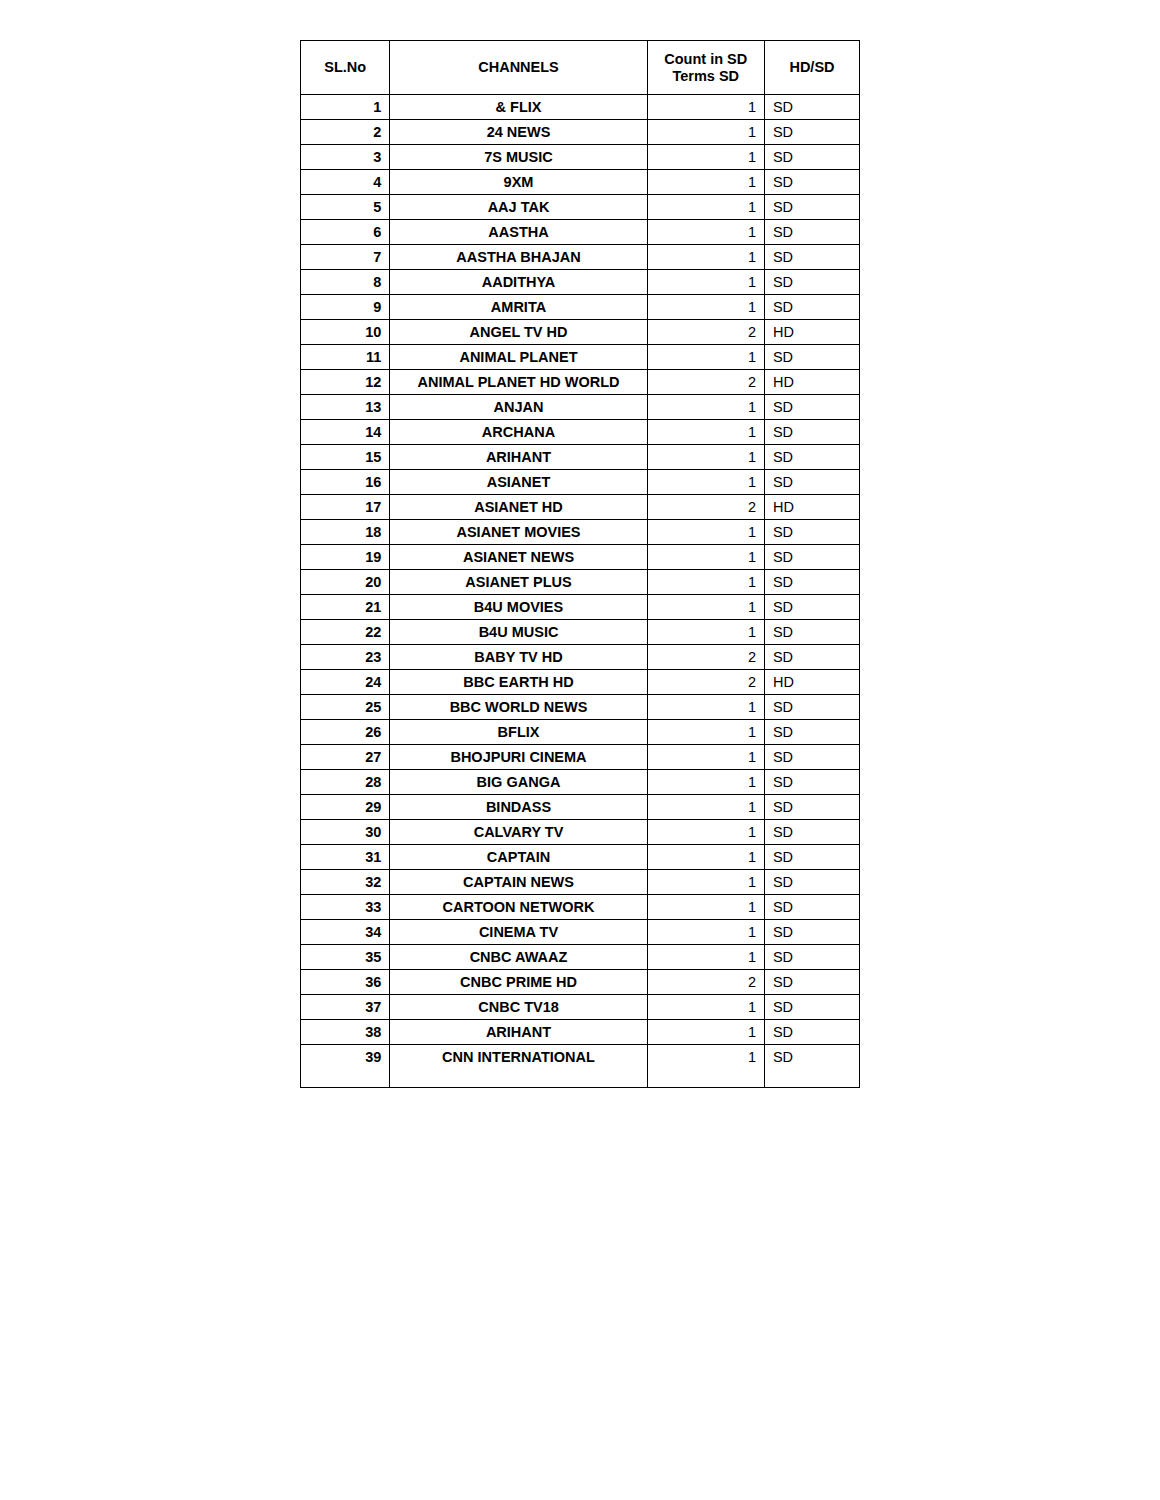| SL.No | CHANNELS | Count in SD Terms SD | HD/SD |
| --- | --- | --- | --- |
| 1 | & FLIX | 1 | SD |
| 2 | 24 NEWS | 1 | SD |
| 3 | 7S MUSIC | 1 | SD |
| 4 | 9XM | 1 | SD |
| 5 | AAJ TAK | 1 | SD |
| 6 | AASTHA | 1 | SD |
| 7 | AASTHA BHAJAN | 1 | SD |
| 8 | AADITHYA | 1 | SD |
| 9 | AMRITA | 1 | SD |
| 10 | ANGEL TV HD | 2 | HD |
| 11 | ANIMAL PLANET | 1 | SD |
| 12 | ANIMAL PLANET HD WORLD | 2 | HD |
| 13 | ANJAN | 1 | SD |
| 14 | ARCHANA | 1 | SD |
| 15 | ARIHANT | 1 | SD |
| 16 | ASIANET | 1 | SD |
| 17 | ASIANET HD | 2 | HD |
| 18 | ASIANET MOVIES | 1 | SD |
| 19 | ASIANET NEWS | 1 | SD |
| 20 | ASIANET PLUS | 1 | SD |
| 21 | B4U MOVIES | 1 | SD |
| 22 | B4U MUSIC | 1 | SD |
| 23 | BABY TV HD | 2 | SD |
| 24 | BBC EARTH HD | 2 | HD |
| 25 | BBC WORLD NEWS | 1 | SD |
| 26 | BFLIX | 1 | SD |
| 27 | BHOJPURI CINEMA | 1 | SD |
| 28 | BIG GANGA | 1 | SD |
| 29 | BINDASS | 1 | SD |
| 30 | CALVARY TV | 1 | SD |
| 31 | CAPTAIN | 1 | SD |
| 32 | CAPTAIN NEWS | 1 | SD |
| 33 | CARTOON NETWORK | 1 | SD |
| 34 | CINEMA TV | 1 | SD |
| 35 | CNBC AWAAZ | 1 | SD |
| 36 | CNBC PRIME HD | 2 | SD |
| 37 | CNBC TV18 | 1 | SD |
| 38 | ARIHANT | 1 | SD |
| 39 | CNN INTERNATIONAL | 1 | SD |